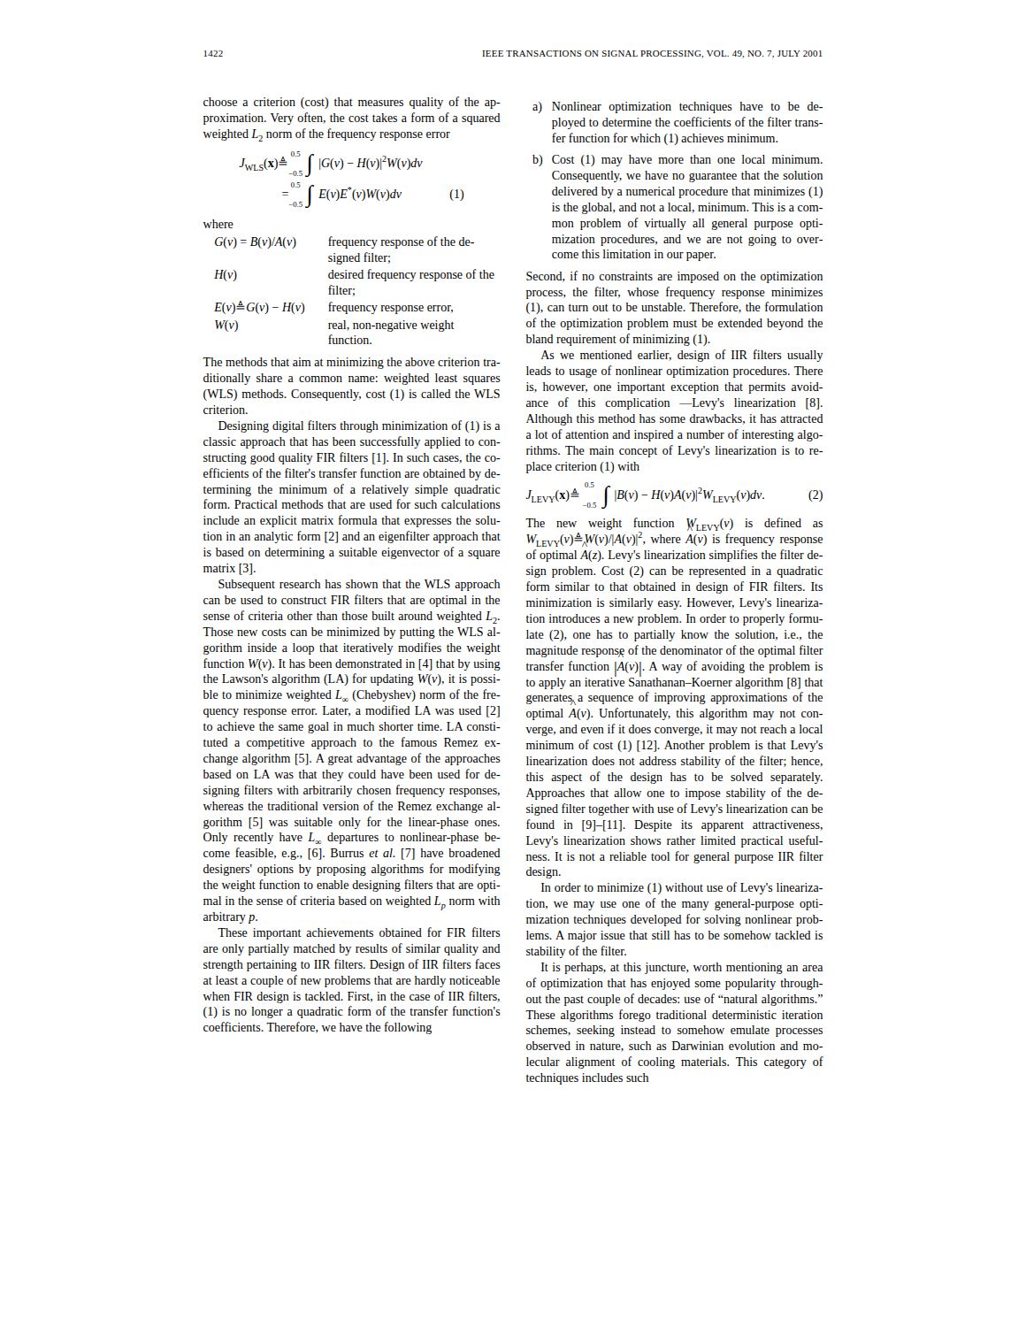1422 IEEE TRANSACTIONS ON SIGNAL PROCESSING, VOL. 49, NO. 7, JULY 2001
choose a criterion (cost) that measures quality of the approximation. Very often, the cost takes a form of a squared weighted L2 norm of the frequency response error
| J WLS ( x )≜ | 0.5 −0.5 ∫ / G ( ν ) − H ( ν )/ 2 W ( ν ) dν | |
| = | 0.5 −0.5 ∫ E ( ν ) E * ( ν ) W ( ν ) dν | (1) |
where
| G ( ν ) = B ( ν )/ A ( ν ) | frequency response of the designed filter; |
| H ( ν ) | desired frequency response of the filter; |
| E ( ν )≜ G ( ν ) − H ( ν ) | frequency response error, |
| W ( ν ) | real, non-negative weight function. |
The methods that aim at minimizing the above criterion traditionally share a common name: weighted least squares (WLS) methods. Consequently, cost (1) is called the WLS criterion.
Designing digital filters through minimization of (1) is a classic approach that has been successfully applied to constructing good quality FIR filters [1]. In such cases, the coefficients of the filter's transfer function are obtained by determining the minimum of a relatively simple quadratic form. Practical methods that are used for such calculations include an explicit matrix formula that expresses the solution in an analytic form [2] and an eigenfilter approach that is based on determining a suitable eigenvector of a square matrix [3].
Subsequent research has shown that the WLS approach can be used to construct FIR filters that are optimal in the sense of criteria other than those built around weighted L2. Those new costs can be minimized by putting the WLS algorithm inside a loop that iteratively modifies the weight function W(ν). It has been demonstrated in [4] that by using the Lawson's algorithm (LA) for updating W(ν), it is possible to minimize weighted L∞ (Chebyshev) norm of the frequency response error. Later, a modified LA was used [2] to achieve the same goal in much shorter time. LA constituted a competitive approach to the famous Remez exchange algorithm [5]. A great advantage of the approaches based on LA was that they could have been used for designing filters with arbitrarily chosen frequency responses, whereas the traditional version of the Remez exchange algorithm [5] was suitable only for the linear-phase ones. Only recently have L∞ departures to nonlinear-phase become feasible, e.g., [6]. Burrus et al. [7] have broadened designers' options by proposing algorithms for modifying the weight function to enable designing filters that are optimal in the sense of criteria based on weighted Lp norm with arbitrary p.
These important achievements obtained for FIR filters are only partially matched by results of similar quality and strength pertaining to IIR filters. Design of IIR filters faces at least a couple of new problems that are hardly noticeable when FIR design is tackled. First, in the case of IIR filters, (1) is no longer a quadratic form of the transfer function's coefficients. Therefore, we have the following
a) Nonlinear optimization techniques have to be deployed to determine the coefficients of the filter transfer function for which (1) achieves minimum.
b) Cost (1) may have more than one local minimum. Consequently, we have no guarantee that the solution delivered by a numerical procedure that minimizes (1) is the global, and not a local, minimum. This is a common problem of virtually all general purpose optimization procedures, and we are not going to overcome this limitation in our paper.
Second, if no constraints are imposed on the optimization process, the filter, whose frequency response minimizes (1), can turn out to be unstable. Therefore, the formulation of the optimization problem must be extended beyond the bland requirement of minimizing (1).
As we mentioned earlier, design of IIR filters usually leads to usage of nonlinear optimization procedures. There is, however, one important exception that permits avoidance of this complication —Levy's linearization [8]. Although this method has some drawbacks, it has attracted a lot of attention and inspired a number of interesting algorithms. The main concept of Levy's linearization is to replace criterion (1) with
JLEVY(x)≜ 0.5−0.5∫ |B(ν) − H(ν)A(ν)|2WLEVY(ν)dν. (2)
The new weight function WLEVY(ν) is defined as WLEVY(ν)≜W(ν)/|A(ν)|2, where A(ν) is frequency response of optimal A(z). Levy's linearization simplifies the filter design problem. Cost (2) can be represented in a quadratic form similar to that obtained in design of FIR filters. Its minimization is similarly easy. However, Levy's linearization introduces a new problem. In order to properly formulate (2), one has to partially know the solution, i.e., the magnitude response of the denominator of the optimal filter transfer function |A(ν)|. A way of avoiding the problem is to apply an iterative Sanathanan–Koerner algorithm [8] that generates a sequence of improving approximations of the optimal A(ν). Unfortunately, this algorithm may not converge, and even if it does converge, it may not reach a local minimum of cost (1) [12]. Another problem is that Levy's linearization does not address stability of the filter; hence, this aspect of the design has to be solved separately. Approaches that allow one to impose stability of the designed filter together with use of Levy's linearization can be found in [9]–[11]. Despite its apparent attractiveness, Levy's linearization shows rather limited practical usefulness. It is not a reliable tool for general purpose IIR filter design.
In order to minimize (1) without use of Levy's linearization, we may use one of the many general-purpose optimization techniques developed for solving nonlinear problems. A major issue that still has to be somehow tackled is stability of the filter.
It is perhaps, at this juncture, worth mentioning an area of optimization that has enjoyed some popularity throughout the past couple of decades: use of “natural algorithms.” These algorithms forego traditional deterministic iteration schemes, seeking instead to somehow emulate processes observed in nature, such as Darwinian evolution and molecular alignment of cooling materials. This category of techniques includes such